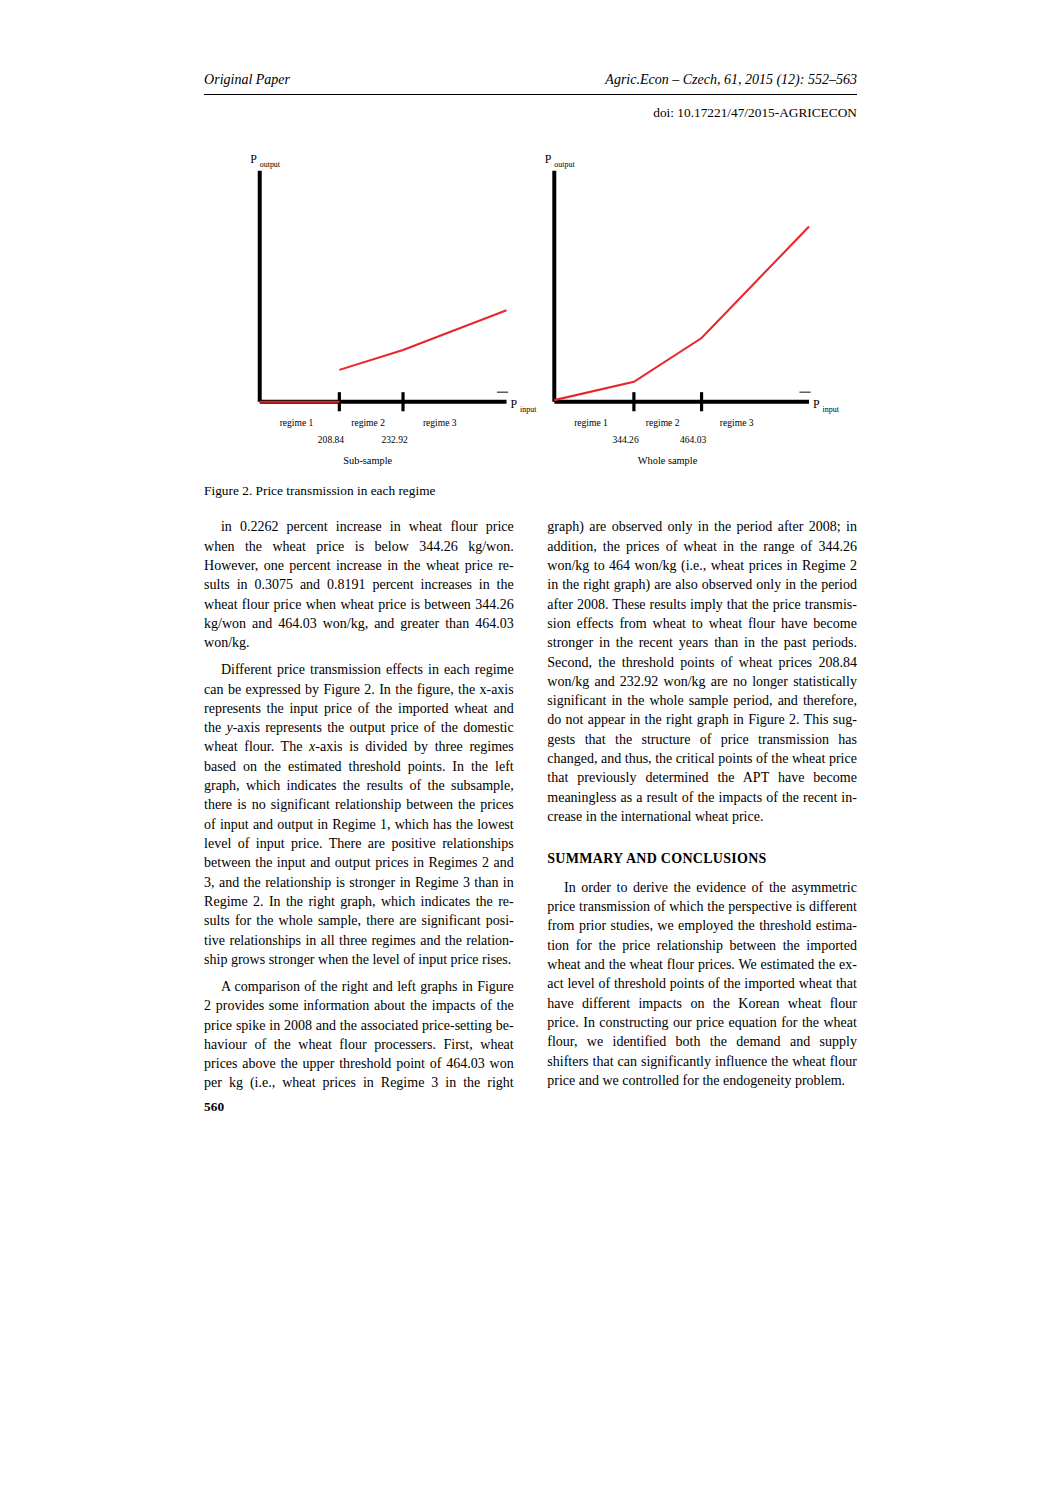Original Paper
Agric.Econ – Czech, 61, 2015 (12): 552–563
doi: 10.17221/47/2015-AGRICECON
P output P input regime 1 regime 2 regime 3 208.84 232.92 Sub-sample P output P input regime 1 regime 2 regime 3 344.26 464.03 Whole sample
Figure 2. Price transmission in each regime
in 0.2262 percent increase in wheat flour price when the wheat price is below 344.26 kg/won. However, one percent increase in the wheat price results in 0.3075 and 0.8191 percent increases in the wheat flour price when wheat price is between 344.26 kg/won and 464.03 won/kg, and greater than 464.03 won/kg.
Different price transmission effects in each regime can be expressed by Figure 2. In the figure, the x-axis represents the input price of the imported wheat and the y-axis represents the output price of the domestic wheat flour. The x-axis is divided by three regimes based on the estimated threshold points. In the left graph, which indicates the results of the subsample, there is no significant relationship between the prices of input and output in Regime 1, which has the lowest level of input price. There are positive relationships between the input and output prices in Regimes 2 and 3, and the relationship is stronger in Regime 3 than in Regime 2. In the right graph, which indicates the results for the whole sample, there are significant positive relationships in all three regimes and the relationship grows stronger when the level of input price rises.
A comparison of the right and left graphs in Figure 2 provides some information about the impacts of the price spike in 2008 and the associated price-setting behaviour of the wheat flour processers. First, wheat prices above the upper threshold point of 464.03 won per kg (i.e., wheat prices in Regime 3 in the right graph) are observed only in the period after 2008; in addition, the prices of wheat in the range of 344.26 won/kg to 464 won/kg (i.e., wheat prices in Regime 2 in the right graph) are also observed only in the period after 2008. These results imply that the price transmission effects from wheat to wheat flour have become stronger in the recent years than in the past periods. Second, the threshold points of wheat prices 208.84 won/kg and 232.92 won/kg are no longer statistically significant in the whole sample period, and therefore, do not appear in the right graph in Figure 2. This suggests that the structure of price transmission has changed, and thus, the critical points of the wheat price that previously determined the APT have become meaningless as a result of the impacts of the recent increase in the international wheat price.
SUMMARY AND CONCLUSIONS
In order to derive the evidence of the asymmetric price transmission of which the perspective is different from prior studies, we employed the threshold estimation for the price relationship between the imported wheat and the wheat flour prices. We estimated the exact level of threshold points of the imported wheat that have different impacts on the Korean wheat flour price. In constructing our price equation for the wheat flour, we identified both the demand and supply shifters that can significantly influence the wheat flour price and we controlled for the endogeneity problem.
560